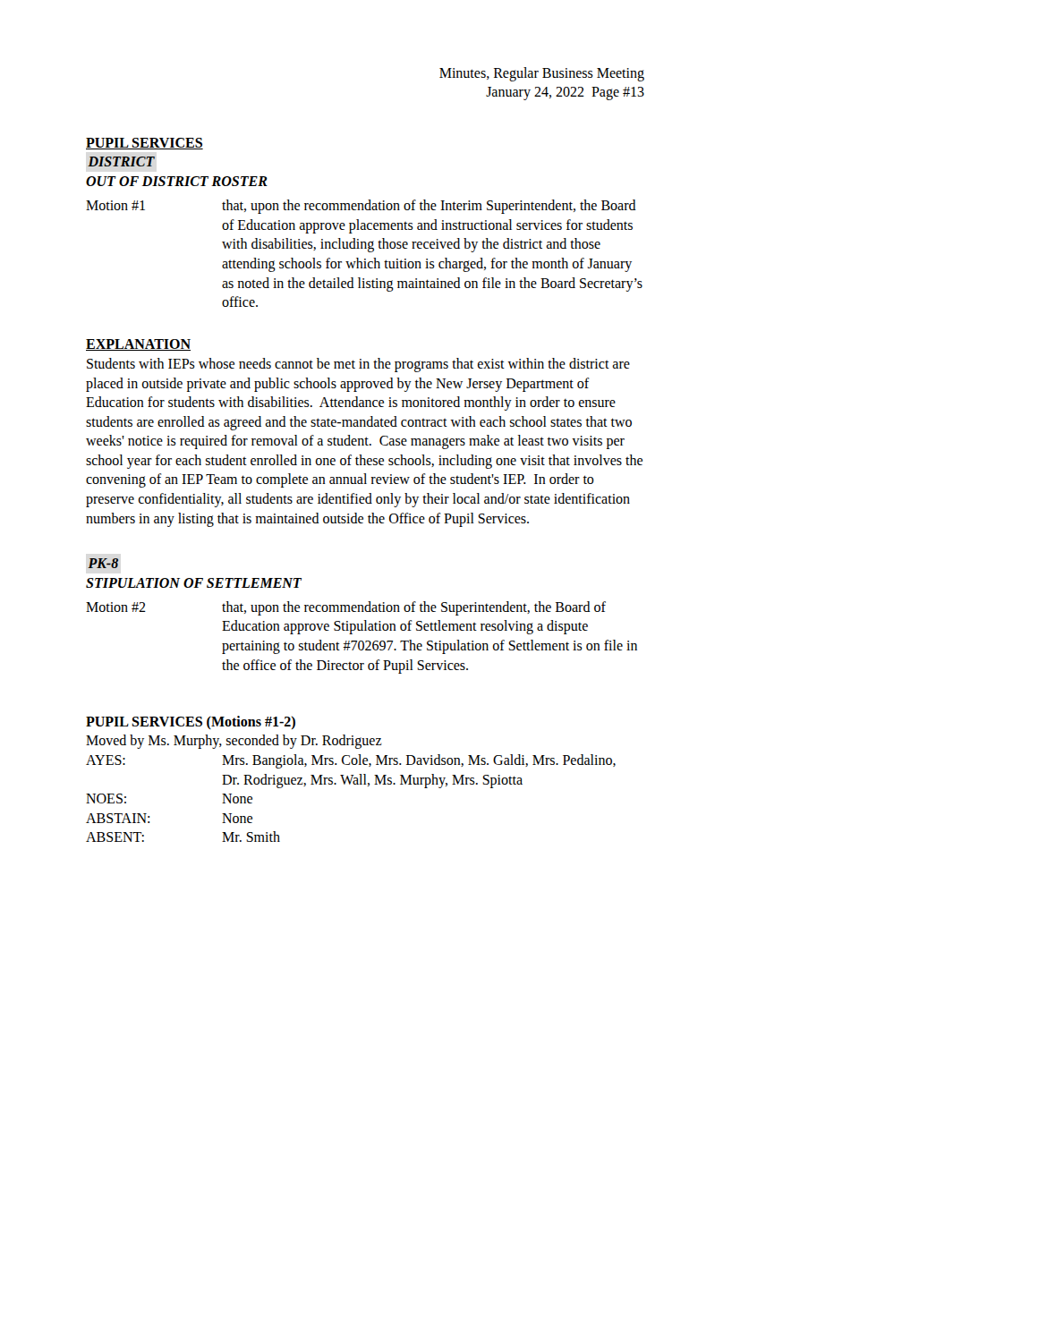Minutes, Regular Business Meeting
January 24, 2022 Page #13
PUPIL SERVICES
DISTRICT
OUT OF DISTRICT ROSTER
Motion #1
that, upon the recommendation of the Interim Superintendent, the Board of Education approve placements and instructional services for students with disabilities, including those received by the district and those attending schools for which tuition is charged, for the month of January as noted in the detailed listing maintained on file in the Board Secretary’s office.
EXPLANATION
Students with IEPs whose needs cannot be met in the programs that exist within the district are placed in outside private and public schools approved by the New Jersey Department of Education for students with disabilities. Attendance is monitored monthly in order to ensure students are enrolled as agreed and the state-mandated contract with each school states that two weeks' notice is required for removal of a student. Case managers make at least two visits per school year for each student enrolled in one of these schools, including one visit that involves the convening of an IEP Team to complete an annual review of the student's IEP. In order to preserve confidentiality, all students are identified only by their local and/or state identification numbers in any listing that is maintained outside the Office of Pupil Services.
PK-8
STIPULATION OF SETTLEMENT
Motion #2
that, upon the recommendation of the Superintendent, the Board of Education approve Stipulation of Settlement resolving a dispute pertaining to student #702697. The Stipulation of Settlement is on file in the office of the Director of Pupil Services.
PUPIL SERVICES (Motions #1-2)
Moved by Ms. Murphy, seconded by Dr. Rodriguez
| AYES: | Mrs. Bangiola, Mrs. Cole, Mrs. Davidson, Ms. Galdi, Mrs. Pedalino, |
| | Dr. Rodriguez, Mrs. Wall, Ms. Murphy, Mrs. Spiotta |
| NOES: | None |
| ABSTAIN: | None |
| ABSENT: | Mr. Smith |